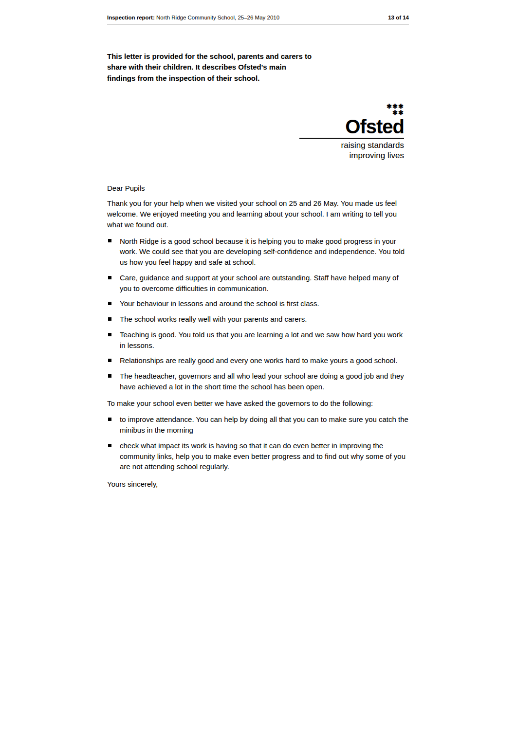Inspection report: North Ridge Community School, 25–26 May 2010
13 of 14
This letter is provided for the school, parents and carers to share with their children. It describes Ofsted's main findings from the inspection of their school.
✱✱✱
✱✱
Ofsted
raising standards
improving lives
Dear Pupils
Thank you for your help when we visited your school on 25 and 26 May. You made us feel welcome. We enjoyed meeting you and learning about your school. I am writing to tell you what we found out.
North Ridge is a good school because it is helping you to make good progress in your work. We could see that you are developing self-confidence and independence. You told us how you feel happy and safe at school.
Care, guidance and support at your school are outstanding. Staff have helped many of you to overcome difficulties in communication.
Your behaviour in lessons and around the school is first class.
The school works really well with your parents and carers.
Teaching is good. You told us that you are learning a lot and we saw how hard you work in lessons.
Relationships are really good and every one works hard to make yours a good school.
The headteacher, governors and all who lead your school are doing a good job and they have achieved a lot in the short time the school has been open.
To make your school even better we have asked the governors to do the following:
to improve attendance. You can help by doing all that you can to make sure you catch the minibus in the morning
check what impact its work is having so that it can do even better in improving the community links, help you to make even better progress and to find out why some of you are not attending school regularly.
Yours sincerely,